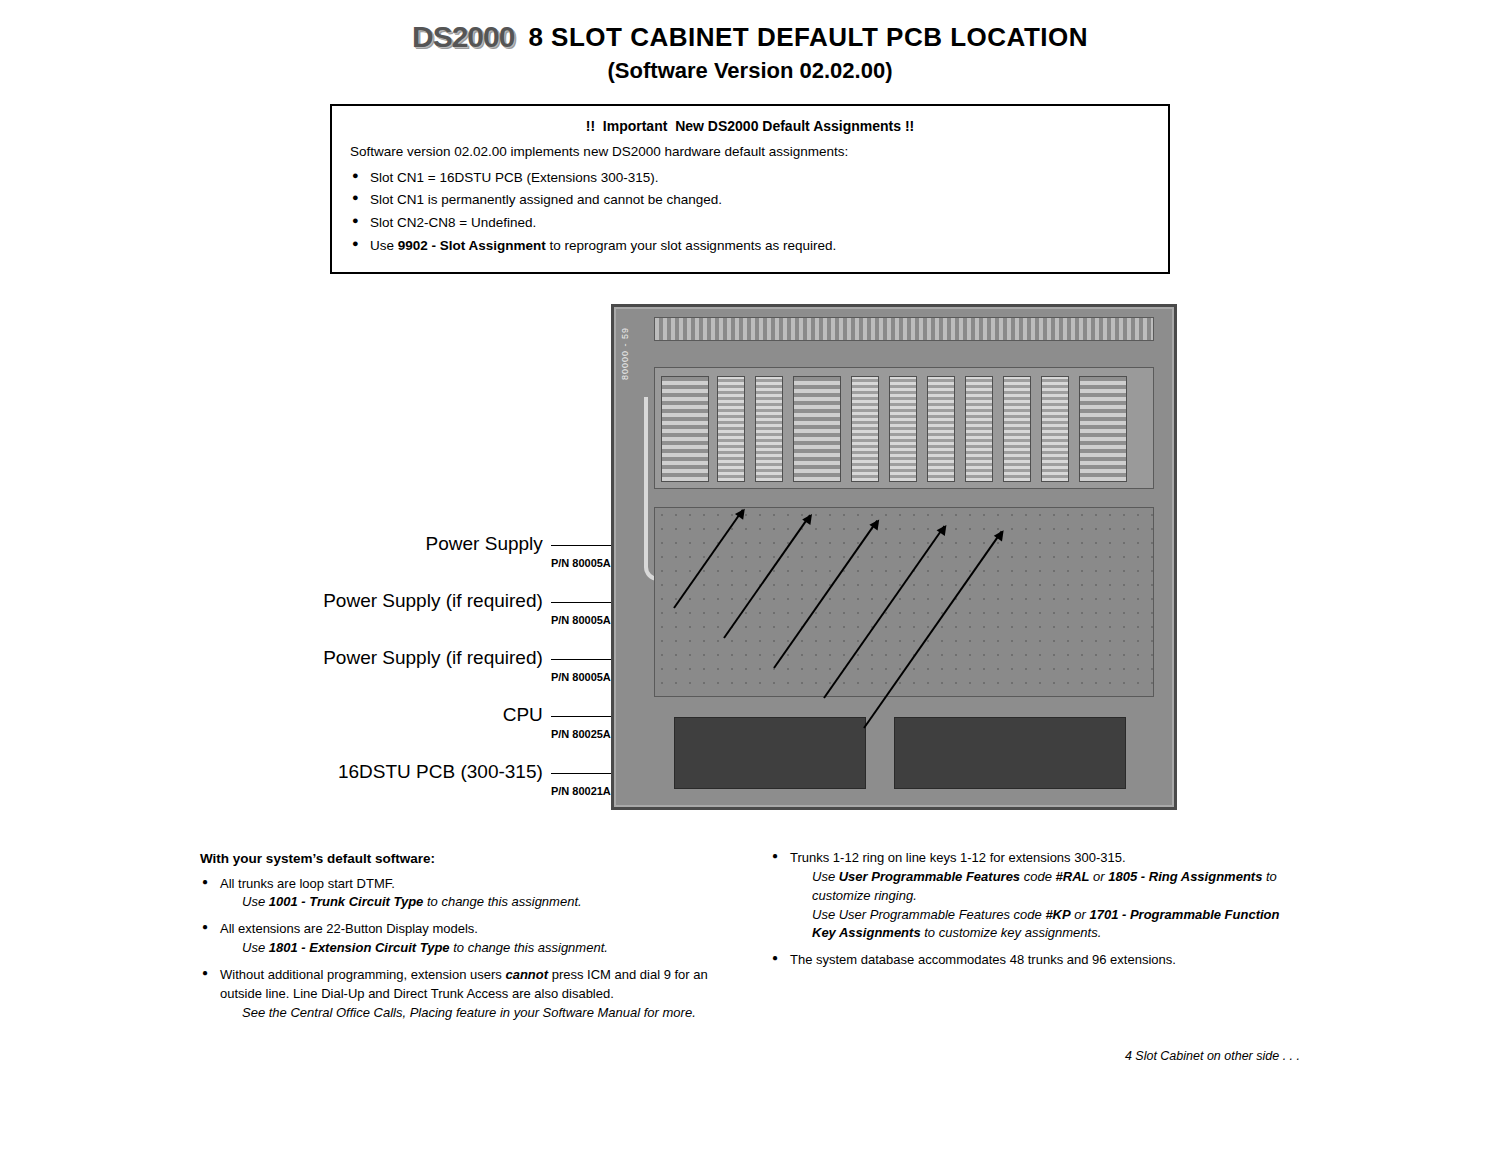DS2000
8 SLOT CABINET DEFAULT PCB LOCATION
(Software Version 02.02.00)
!! Important New DS2000 Default Assignments !!
Software version 02.02.00 implements new DS2000 hardware default assignments:
Slot CN1 = 16DSTU PCB (Extensions 300-315).
Slot CN1 is permanently assigned and cannot be changed.
Slot CN2-CN8 = Undefined.
Use 9902 - Slot Assignment to reprogram your slot assignments as required.
Power Supply
P/N 80005A
Power Supply (if required)
P/N 80005A
Power Supply (if required)
P/N 80005A
CPU
P/N 80025A
16DSTU PCB (300-315)
P/N 80021A
80000 - 59
With your system’s default software:
All trunks are loop start DTMF. Use 1001 - Trunk Circuit Type to change this assignment.
All extensions are 22-Button Display models. Use 1801 - Extension Circuit Type to change this assignment.
Without additional programming, extension users cannot press ICM and dial 9 for an outside line. Line Dial-Up and Direct Trunk Access are also disabled. See the Central Office Calls, Placing feature in your Software Manual for more.
Trunks 1-12 ring on line keys 1-12 for extensions 300-315. Use User Programmable Features code #RAL or 1805 - Ring Assignments to customize ringing. Use User Programmable Features code #KP or 1701 - Programmable Function Key Assignments to customize key assignments.
The system database accommodates 48 trunks and 96 extensions.
4 Slot Cabinet on other side . . .